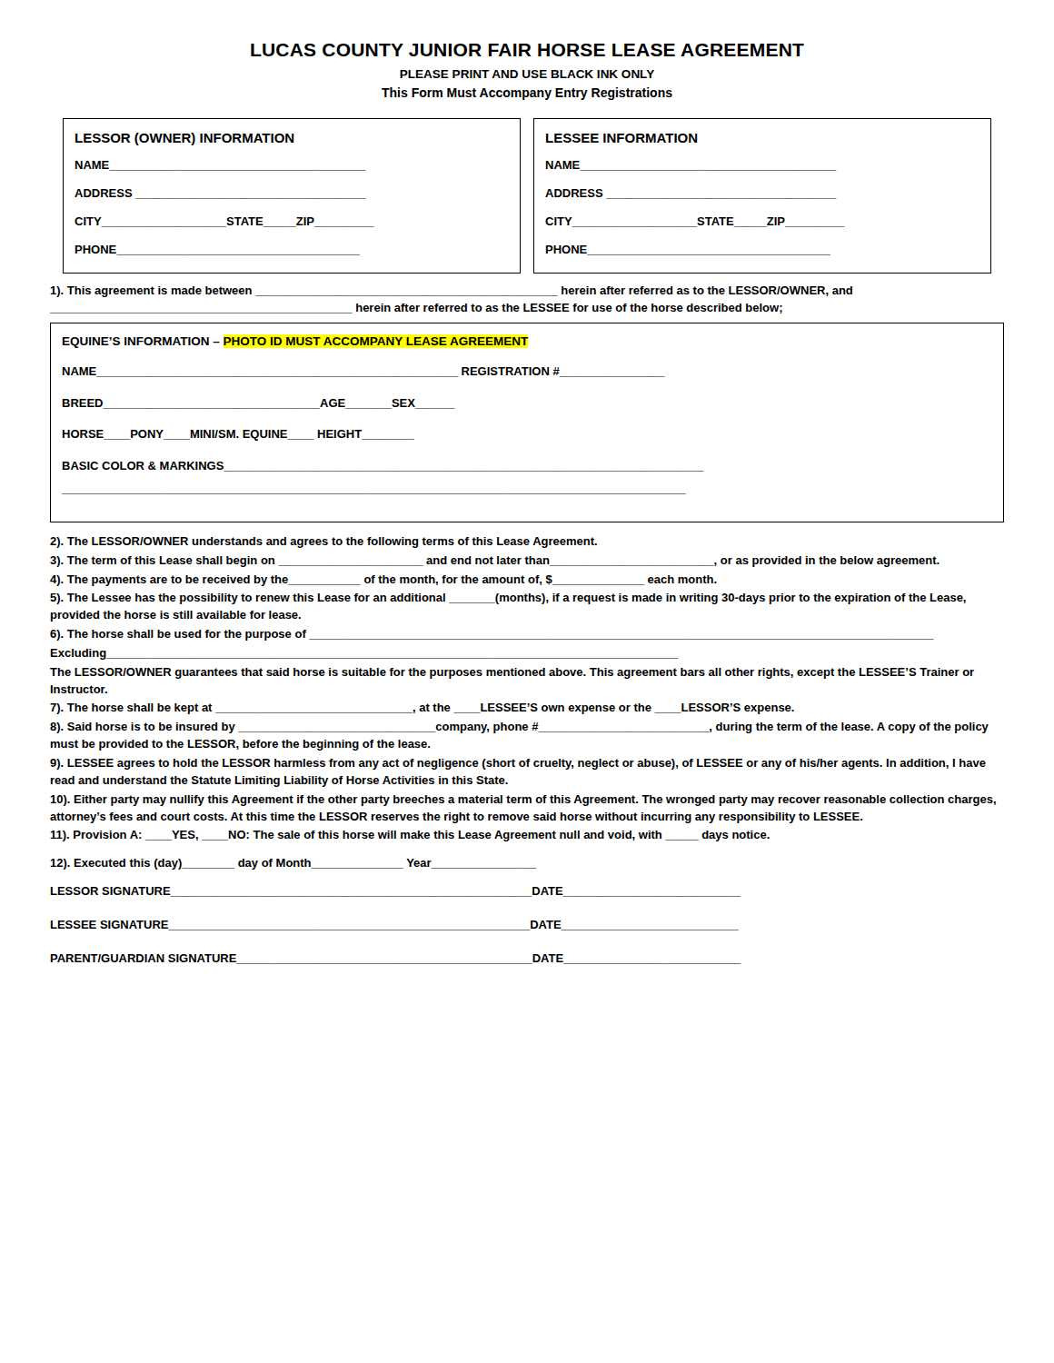LUCAS COUNTY JUNIOR FAIR HORSE LEASE AGREEMENT
PLEASE PRINT AND USE BLACK INK ONLY
This Form Must Accompany Entry Registrations
| LESSOR (OWNER) INFORMATION NAME_______________________________________ ADDRESS ___________________________________ CITY___________________STATE_____ZIP_________ PHONE_____________________________________ | LESSEE INFORMATION NAME_______________________________________ ADDRESS ___________________________________ CITY___________________STATE_____ZIP_________ PHONE_____________________________________ |
1). This agreement is made between ______________________________________________ herein after referred as to the LESSOR/OWNER, and ______________________________________________ herein after referred to as the LESSEE for use of the horse described below;
EQUINE’S INFORMATION – PHOTO ID MUST ACCOMPANY LEASE AGREEMENT
NAME_______________________________________________________ REGISTRATION #________________
BREED_________________________________AGE_______SEX______
HORSE____PONY____MINI/SM. EQUINE____ HEIGHT________
BASIC COLOR & MARKINGS_________________________________________________________________________
_______________________________________________________________________________________________
2). The LESSOR/OWNER understands and agrees to the following terms of this Lease Agreement.
3). The term of this Lease shall begin on ______________________ and end not later than_________________________, or as provided in the below agreement.
4). The payments are to be received by the___________ of the month, for the amount of, $______________ each month.
5). The Lessee has the possibility to renew this Lease for an additional _______(months), if a request is made in writing 30-days prior to the expiration of the Lease, provided the horse is still available for lease.
6). The horse shall be used for the purpose of _______________________________________________________________________________________________
Excluding_______________________________________________________________________________________
The LESSOR/OWNER guarantees that said horse is suitable for the purposes mentioned above. This agreement bars all other rights, except the LESSEE’S Trainer or Instructor.
7). The horse shall be kept at ______________________________, at the ____LESSEE’S own expense or the ____LESSOR’S expense.
8). Said horse is to be insured by ______________________________company, phone #__________________________, during the term of the lease. A copy of the policy must be provided to the LESSOR, before the beginning of the lease.
9). LESSEE agrees to hold the LESSOR harmless from any act of negligence (short of cruelty, neglect or abuse), of LESSEE or any of his/her agents. In addition, I have read and understand the Statute Limiting Liability of Horse Activities in this State.
10). Either party may nullify this Agreement if the other party breeches a material term of this Agreement. The wronged party may recover reasonable collection charges, attorney’s fees and court costs. At this time the LESSOR reserves the right to remove said horse without incurring any responsibility to LESSEE.
11). Provision A: ____YES, ____NO: The sale of this horse will make this Lease Agreement null and void, with _____ days notice.
12). Executed this (day)________ day of Month______________ Year________________
LESSOR SIGNATURE_______________________________________________________DATE___________________________
LESSEE SIGNATURE_______________________________________________________DATE___________________________
PARENT/GUARDIAN SIGNATURE_____________________________________________DATE___________________________